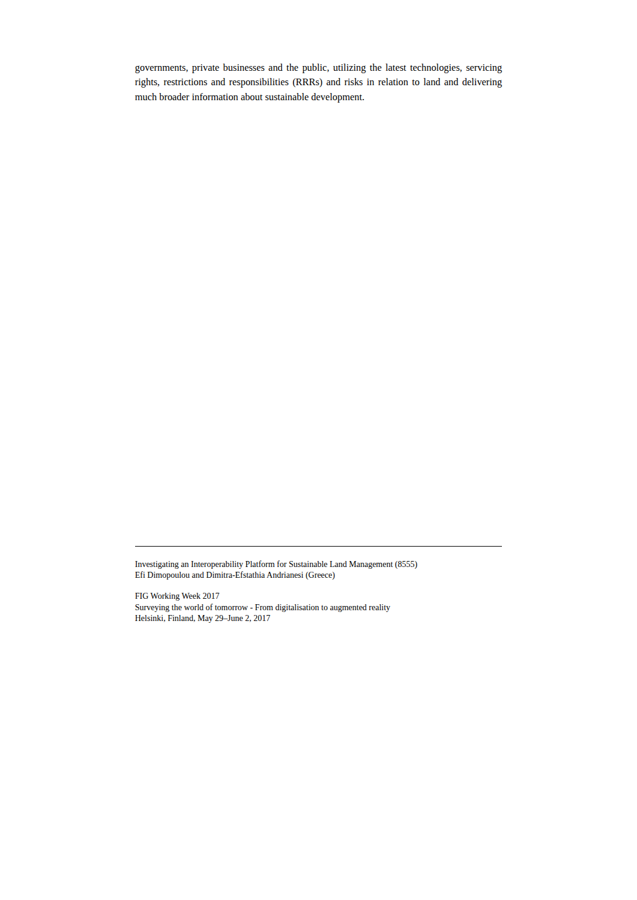governments, private businesses and the public, utilizing the latest technologies, servicing rights, restrictions and responsibilities (RRRs) and risks in relation to land and delivering much broader information about sustainable development.
Investigating an Interoperability Platform for Sustainable Land Management (8555)
Efi Dimopoulou and Dimitra-Efstathia Andrianesi (Greece)
FIG Working Week 2017
Surveying the world of tomorrow - From digitalisation to augmented reality
Helsinki, Finland, May 29–June 2, 2017